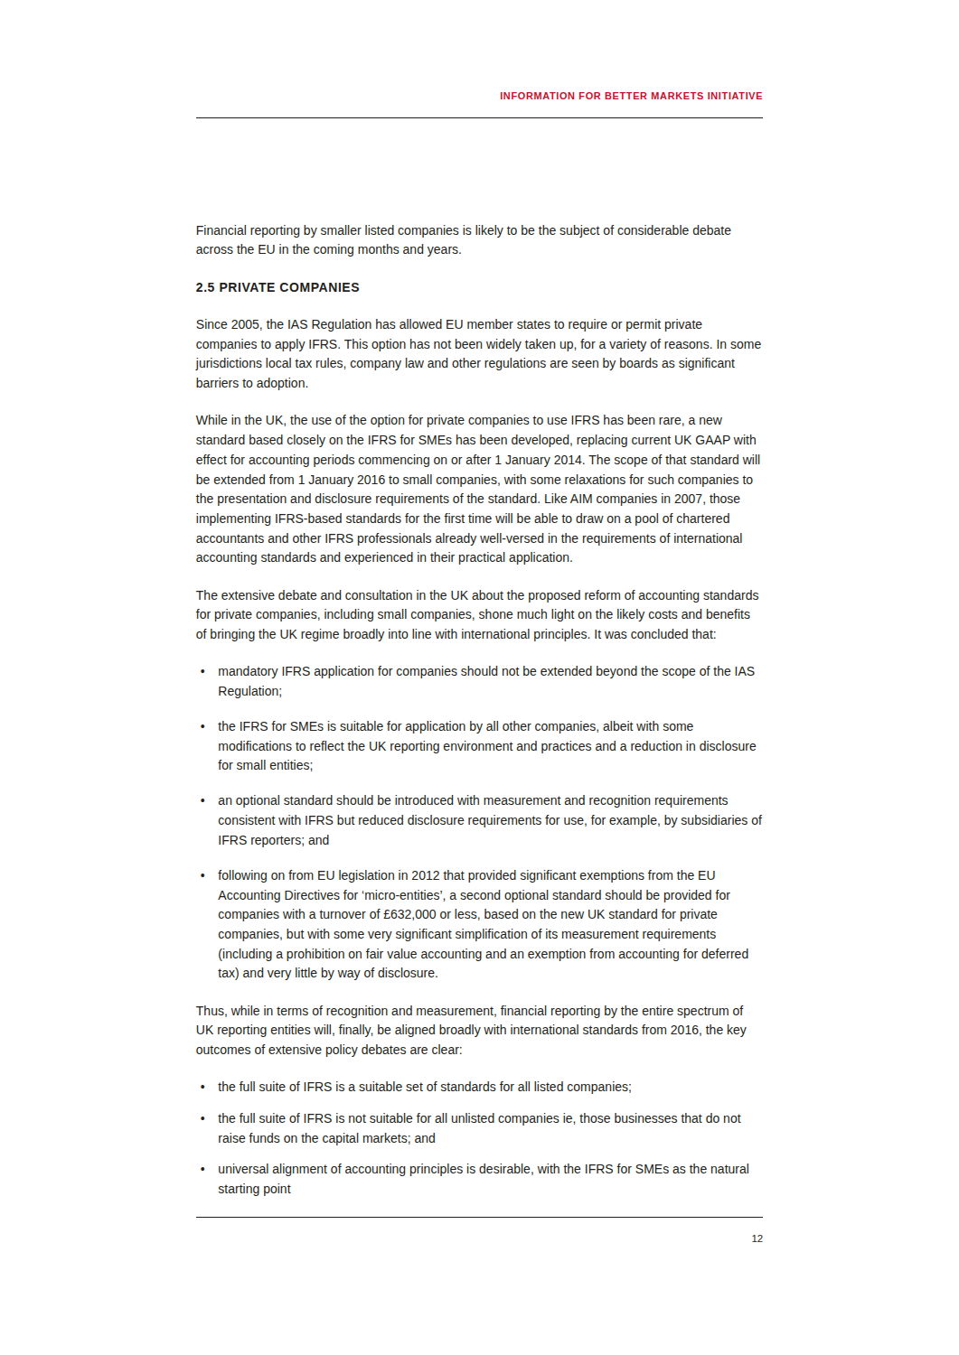Information for Better Markets Initiative
Financial reporting by smaller listed companies is likely to be the subject of considerable debate across the EU in the coming months and years.
2.5 Private companies
Since 2005, the IAS Regulation has allowed EU member states to require or permit private companies to apply IFRS. This option has not been widely taken up, for a variety of reasons. In some jurisdictions local tax rules, company law and other regulations are seen by boards as significant barriers to adoption.
While in the UK, the use of the option for private companies to use IFRS has been rare, a new standard based closely on the IFRS for SMEs has been developed, replacing current UK GAAP with effect for accounting periods commencing on or after 1 January 2014. The scope of that standard will be extended from 1 January 2016 to small companies, with some relaxations for such companies to the presentation and disclosure requirements of the standard. Like AIM companies in 2007, those implementing IFRS-based standards for the first time will be able to draw on a pool of chartered accountants and other IFRS professionals already well-versed in the requirements of international accounting standards and experienced in their practical application.
The extensive debate and consultation in the UK about the proposed reform of accounting standards for private companies, including small companies, shone much light on the likely costs and benefits of bringing the UK regime broadly into line with international principles. It was concluded that:
mandatory IFRS application for companies should not be extended beyond the scope of the IAS Regulation;
the IFRS for SMEs is suitable for application by all other companies, albeit with some modifications to reflect the UK reporting environment and practices and a reduction in disclosure for small entities;
an optional standard should be introduced with measurement and recognition requirements consistent with IFRS but reduced disclosure requirements for use, for example, by subsidiaries of IFRS reporters; and
following on from EU legislation in 2012 that provided significant exemptions from the EU Accounting Directives for ‘micro-entities’, a second optional standard should be provided for companies with a turnover of £632,000 or less, based on the new UK standard for private companies, but with some very significant simplification of its measurement requirements (including a prohibition on fair value accounting and an exemption from accounting for deferred tax) and very little by way of disclosure.
Thus, while in terms of recognition and measurement, financial reporting by the entire spectrum of UK reporting entities will, finally, be aligned broadly with international standards from 2016, the key outcomes of extensive policy debates are clear:
the full suite of IFRS is a suitable set of standards for all listed companies;
the full suite of IFRS is not suitable for all unlisted companies ie, those businesses that do not raise funds on the capital markets; and
universal alignment of accounting principles is desirable, with the IFRS for SMEs as the natural starting point
12